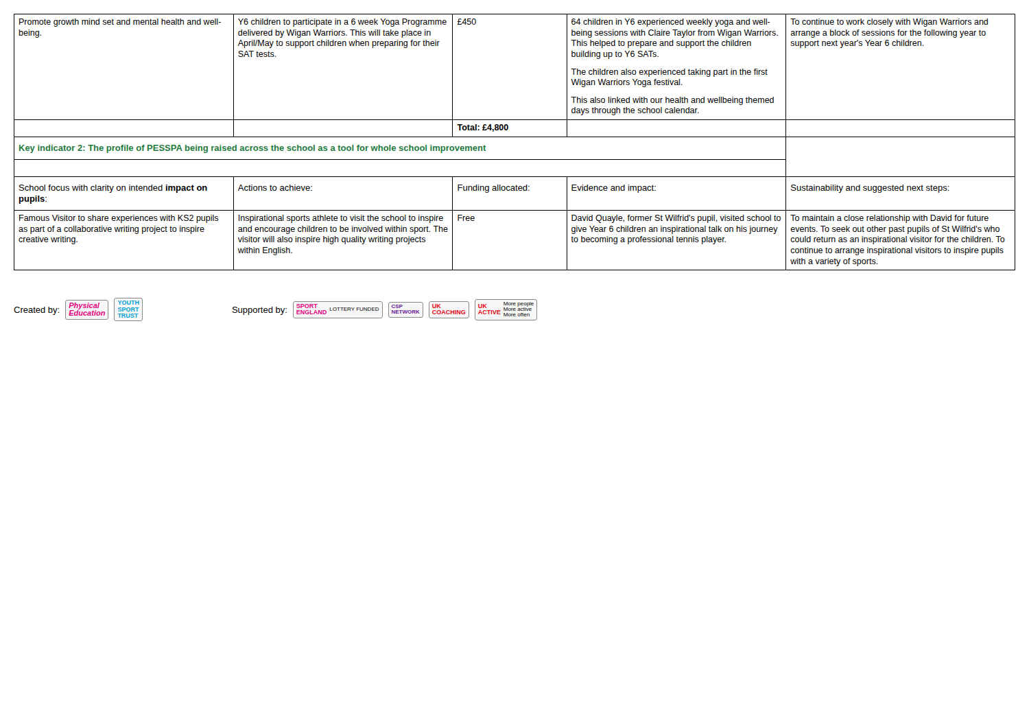| Promote growth mind set and mental health and well-being. | Y6 children to participate in a 6 week Yoga Programme delivered by Wigan Warriors. This will take place in April/May to support children when preparing for their SAT tests. | £450 | 64 children in Y6 experienced weekly yoga and well-being sessions with Claire Taylor from Wigan Warriors. This helped to prepare and support the children building up to Y6 SATs. The children also experienced taking part in the first Wigan Warriors Yoga festival. This also linked with our health and wellbeing themed days through the school calendar. | To continue to work closely with Wigan Warriors and arrange a block of sessions for the following year to support next year's Year 6 children. |
| | | Total: £4,800 | | |
| Key indicator 2: The profile of PESSPA being raised across the school as a tool for whole school improvement | |
| School focus with clarity on intended impact on pupils : | Actions to achieve: | Funding allocated: | Evidence and impact: | Sustainability and suggested next steps: |
| Famous Visitor to share experiences with KS2 pupils as part of a collaborative writing project to inspire creative writing. | Inspirational sports athlete to visit the school to inspire and encourage children to be involved within sport. The visitor will also inspire high quality writing projects within English. | Free | David Quayle, former St Wilfrid's pupil, visited school to give Year 6 children an inspirational talk on his journey to becoming a professional tennis player. | To maintain a close relationship with David for future events. To seek out other past pupils of St Wilfrid's who could return as an inspirational visitor for the children. To continue to arrange inspirational visitors to inspire pupils with a variety of sports. |
Created by: Physical
Education YOUTH
SPORT
TRUST
Supported by: SPORT
ENGLAND LOTTERY FUNDED CSP
NETWORK UK
COACHING UK
ACTIVE More people
More active
More often